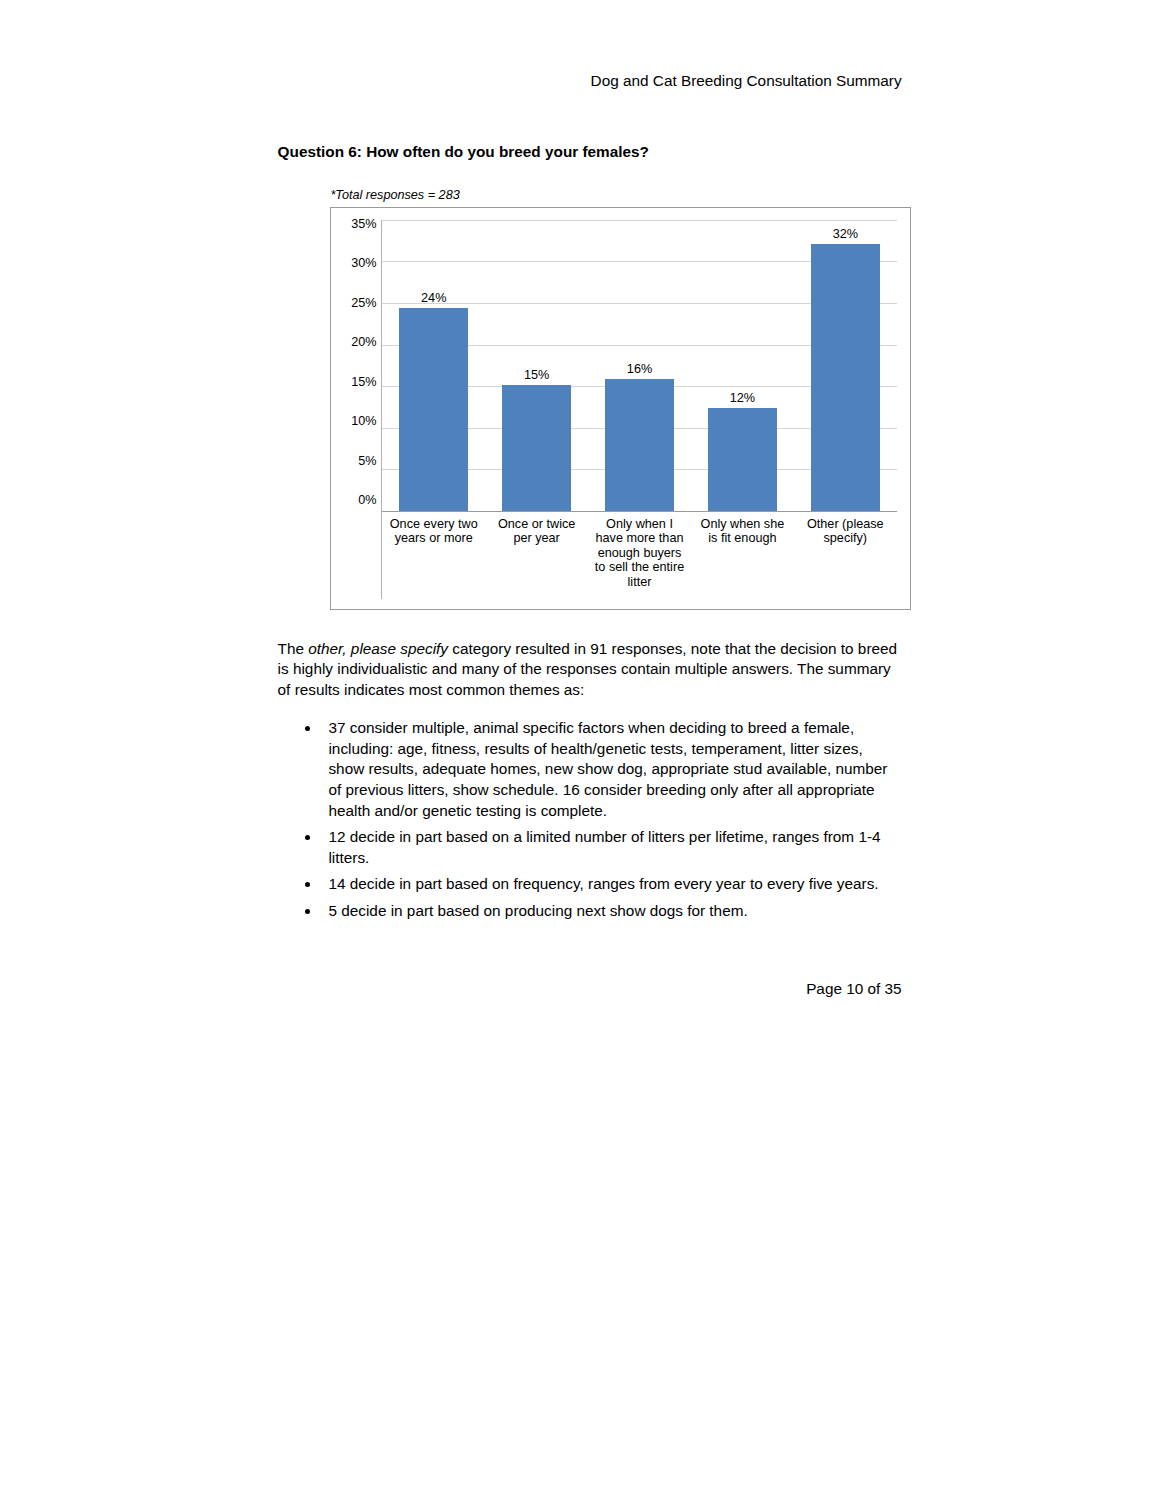Dog and Cat Breeding Consultation Summary
Question 6: How often do you breed your females?
*Total responses = 283
35% 30% 25% 20% 15% 10% 5% 0%
24%
15%
16%
12%
32%
Once every two years or more
Once or twice per year
Only when I have more than enough buyers to sell the entire litter
Only when she is fit enough
Other (please specify)
The other, please specify category resulted in 91 responses, note that the decision to breed is highly individualistic and many of the responses contain multiple answers. The summary of results indicates most common themes as:
37 consider multiple, animal specific factors when deciding to breed a female, including: age, fitness, results of health/genetic tests, temperament, litter sizes, show results, adequate homes, new show dog, appropriate stud available, number of previous litters, show schedule. 16 consider breeding only after all appropriate health and/or genetic testing is complete.
12 decide in part based on a limited number of litters per lifetime, ranges from 1-4 litters.
14 decide in part based on frequency, ranges from every year to every five years.
5 decide in part based on producing next show dogs for them.
Page 10 of 35